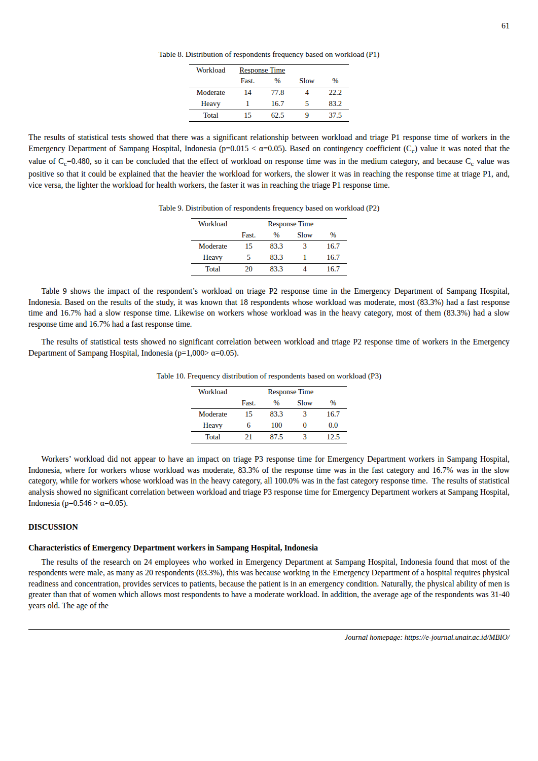61
Table 8. Distribution of respondents frequency based on workload (P1)
| Workload | Response Time | | |
| --- | --- | --- | --- |
| | Fast. | % | Slow | % |
| Moderate | 14 | 77.8 | 4 | 22.2 |
| Heavy | 1 | 16.7 | 5 | 83.2 |
| Total | 15 | 62.5 | 9 | 37.5 |
The results of statistical tests showed that there was a significant relationship between workload and triage P1 response time of workers in the Emergency Department of Sampang Hospital, Indonesia (p=0.015 < α=0.05). Based on contingency coefficient (Cc) value it was noted that the value of Cc=0.480, so it can be concluded that the effect of workload on response time was in the medium category, and because Cc value was positive so that it could be explained that the heavier the workload for workers, the slower it was in reaching the response time at triage P1, and, vice versa, the lighter the workload for health workers, the faster it was in reaching the triage P1 response time.
Table 9. Distribution of respondents frequency based on workload (P2)
| Workload | Response Time |
| --- | --- |
| | Fast. | % | Slow | % |
| Moderate | 15 | 83.3 | 3 | 16.7 |
| Heavy | 5 | 83.3 | 1 | 16.7 |
| Total | 20 | 83.3 | 4 | 16.7 |
Table 9 shows the impact of the respondent’s workload on triage P2 response time in the Emergency Department of Sampang Hospital, Indonesia. Based on the results of the study, it was known that 18 respondents whose workload was moderate, most (83.3%) had a fast response time and 16.7% had a slow response time. Likewise on workers whose workload was in the heavy category, most of them (83.3%) had a slow response time and 16.7% had a fast response time.
The results of statistical tests showed no significant correlation between workload and triage P2 response time of workers in the Emergency Department of Sampang Hospital, Indonesia (p=1,000> α=0.05).
Table 10. Frequency distribution of respondents based on workload (P3)
| Workload | Response Time |
| --- | --- |
| | Fast. | % | Slow | % |
| Moderate | 15 | 83.3 | 3 | 16.7 |
| Heavy | 6 | 100 | 0 | 0.0 |
| Total | 21 | 87.5 | 3 | 12.5 |
Workers’ workload did not appear to have an impact on triage P3 response time for Emergency Department workers in Sampang Hospital, Indonesia, where for workers whose workload was moderate, 83.3% of the response time was in the fast category and 16.7% was in the slow category, while for workers whose workload was in the heavy category, all 100.0% was in the fast category response time. The results of statistical analysis showed no significant correlation between workload and triage P3 response time for Emergency Department workers at Sampang Hospital, Indonesia (p=0.546 > α=0.05).
DISCUSSION
Characteristics of Emergency Department workers in Sampang Hospital, Indonesia
The results of the research on 24 employees who worked in Emergency Department at Sampang Hospital, Indonesia found that most of the respondents were male, as many as 20 respondents (83.3%), this was because working in the Emergency Department of a hospital requires physical readiness and concentration, provides services to patients, because the patient is in an emergency condition. Naturally, the physical ability of men is greater than that of women which allows most respondents to have a moderate workload. In addition, the average age of the respondents was 31-40 years old. The age of the
Journal homepage: https://e-journal.unair.ac.id/MBIO/